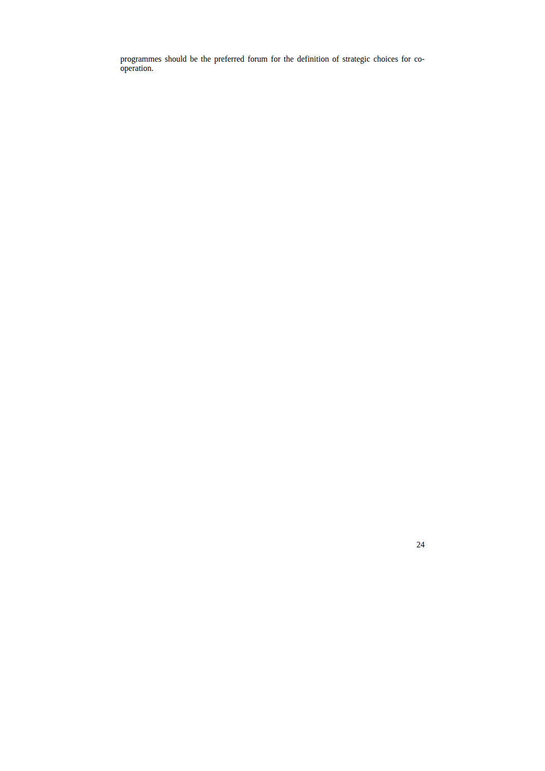programmes should be the preferred forum for the definition of strategic choices for co-operation.
24